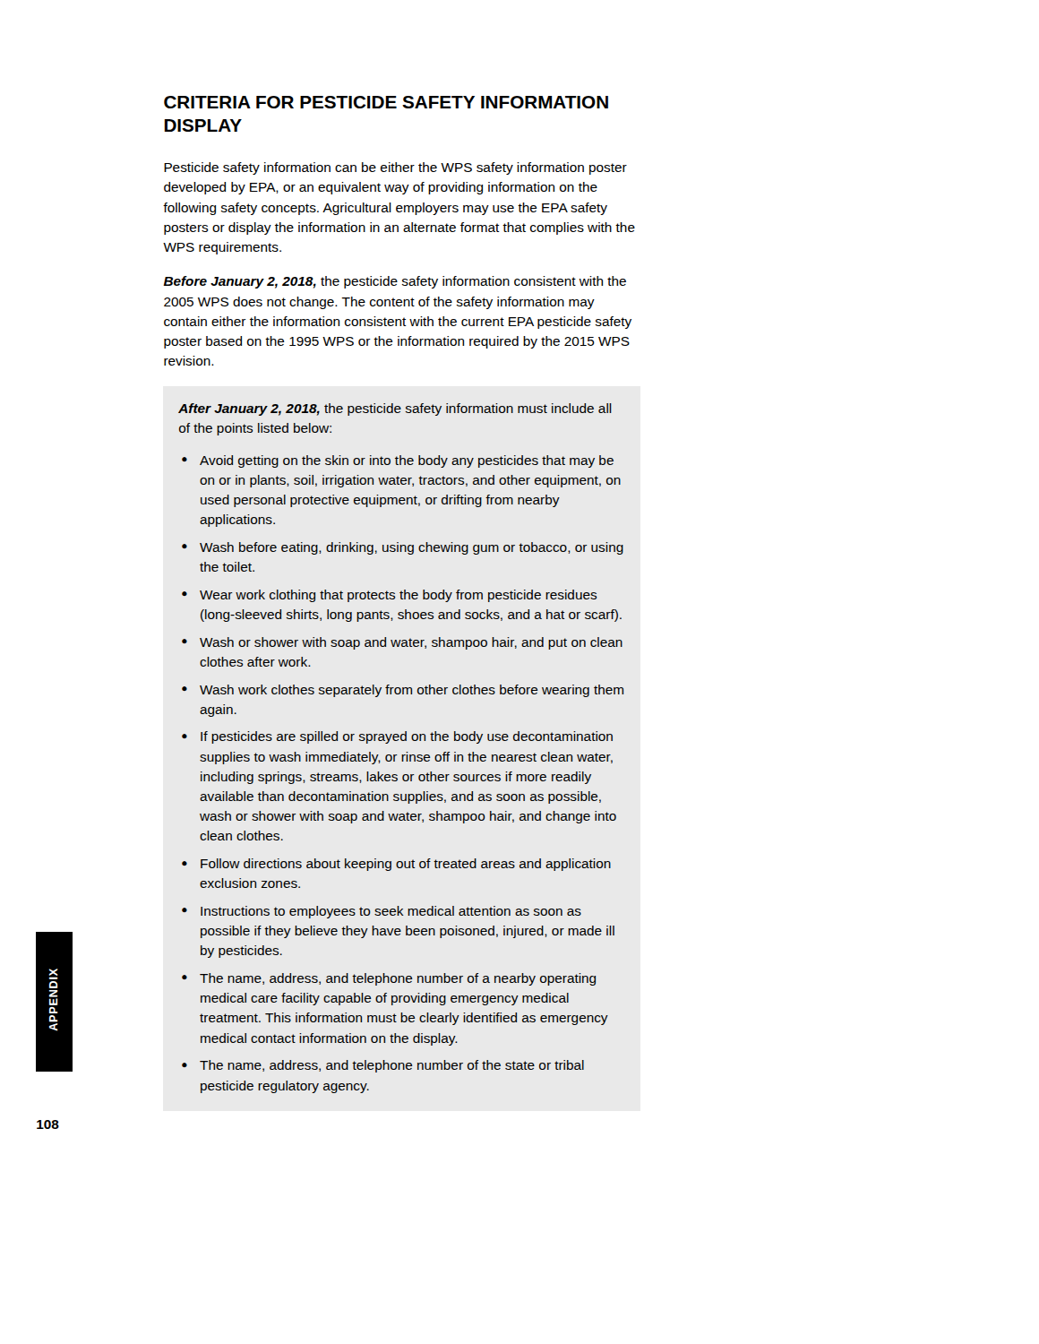CRITERIA FOR PESTICIDE SAFETY INFORMATION DISPLAY
Pesticide safety information can be either the WPS safety information poster developed by EPA, or an equivalent way of providing information on the following safety concepts. Agricultural employers may use the EPA safety posters or display the information in an alternate format that complies with the WPS requirements.
Before January 2, 2018, the pesticide safety information consistent with the 2005 WPS does not change. The content of the safety information may contain either the information consistent with the current EPA pesticide safety poster based on the 1995 WPS or the information required by the 2015 WPS revision.
After January 2, 2018, the pesticide safety information must include all of the points listed below:
Avoid getting on the skin or into the body any pesticides that may be on or in plants, soil, irrigation water, tractors, and other equipment, on used personal protective equipment, or drifting from nearby applications.
Wash before eating, drinking, using chewing gum or tobacco, or using the toilet.
Wear work clothing that protects the body from pesticide residues (long-sleeved shirts, long pants, shoes and socks, and a hat or scarf).
Wash or shower with soap and water, shampoo hair, and put on clean clothes after work.
Wash work clothes separately from other clothes before wearing them again.
If pesticides are spilled or sprayed on the body use decontamination supplies to wash immediately, or rinse off in the nearest clean water, including springs, streams, lakes or other sources if more readily available than decontamination supplies, and as soon as possible, wash or shower with soap and water, shampoo hair, and change into clean clothes.
Follow directions about keeping out of treated areas and application exclusion zones.
Instructions to employees to seek medical attention as soon as possible if they believe they have been poisoned, injured, or made ill by pesticides.
The name, address, and telephone number of a nearby operating medical care facility capable of providing emergency medical treatment. This information must be clearly identified as emergency medical contact information on the display.
The name, address, and telephone number of the state or tribal pesticide regulatory agency.
APPENDIX
108